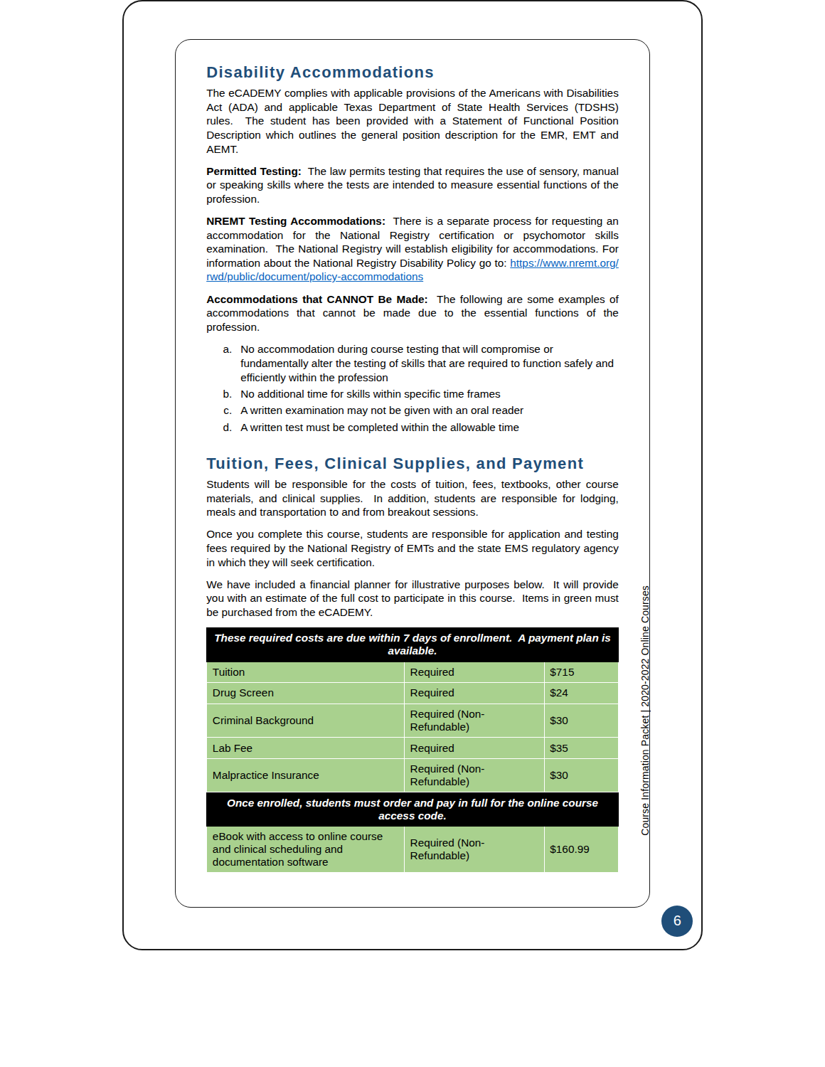Disability Accommodations
The eCADEMY complies with applicable provisions of the Americans with Disabilities Act (ADA) and applicable Texas Department of State Health Services (TDSHS) rules. The student has been provided with a Statement of Functional Position Description which outlines the general position description for the EMR, EMT and AEMT.
Permitted Testing: The law permits testing that requires the use of sensory, manual or speaking skills where the tests are intended to measure essential functions of the profession.
NREMT Testing Accommodations: There is a separate process for requesting an accommodation for the National Registry certification or psychomotor skills examination. The National Registry will establish eligibility for accommodations. For information about the National Registry Disability Policy go to: https://www.nremt.org/rwd/public/document/policy-accommodations
Accommodations that CANNOT Be Made: The following are some examples of accommodations that cannot be made due to the essential functions of the profession.
No accommodation during course testing that will compromise or fundamentally alter the testing of skills that are required to function safely and efficiently within the profession
No additional time for skills within specific time frames
A written examination may not be given with an oral reader
A written test must be completed within the allowable time
Tuition, Fees, Clinical Supplies, and Payment
Students will be responsible for the costs of tuition, fees, textbooks, other course materials, and clinical supplies. In addition, students are responsible for lodging, meals and transportation to and from breakout sessions.
Once you complete this course, students are responsible for application and testing fees required by the National Registry of EMTs and the state EMS regulatory agency in which they will seek certification.
We have included a financial planner for illustrative purposes below. It will provide you with an estimate of the full cost to participate in this course. Items in green must be purchased from the eCADEMY.
| These required costs are due within 7 days of enrollment. A payment plan is available. |
| Tuition | Required | $715 |
| Drug Screen | Required | $24 |
| Criminal Background | Required (Non-Refundable) | $30 |
| Lab Fee | Required | $35 |
| Malpractice Insurance | Required (Non-Refundable) | $30 |
| Once enrolled, students must order and pay in full for the online course access code. |
| eBook with access to online course and clinical scheduling and documentation software | Required (Non-Refundable) | $160.99 |
Course Information Packet | 2020-2022 Online Courses
6